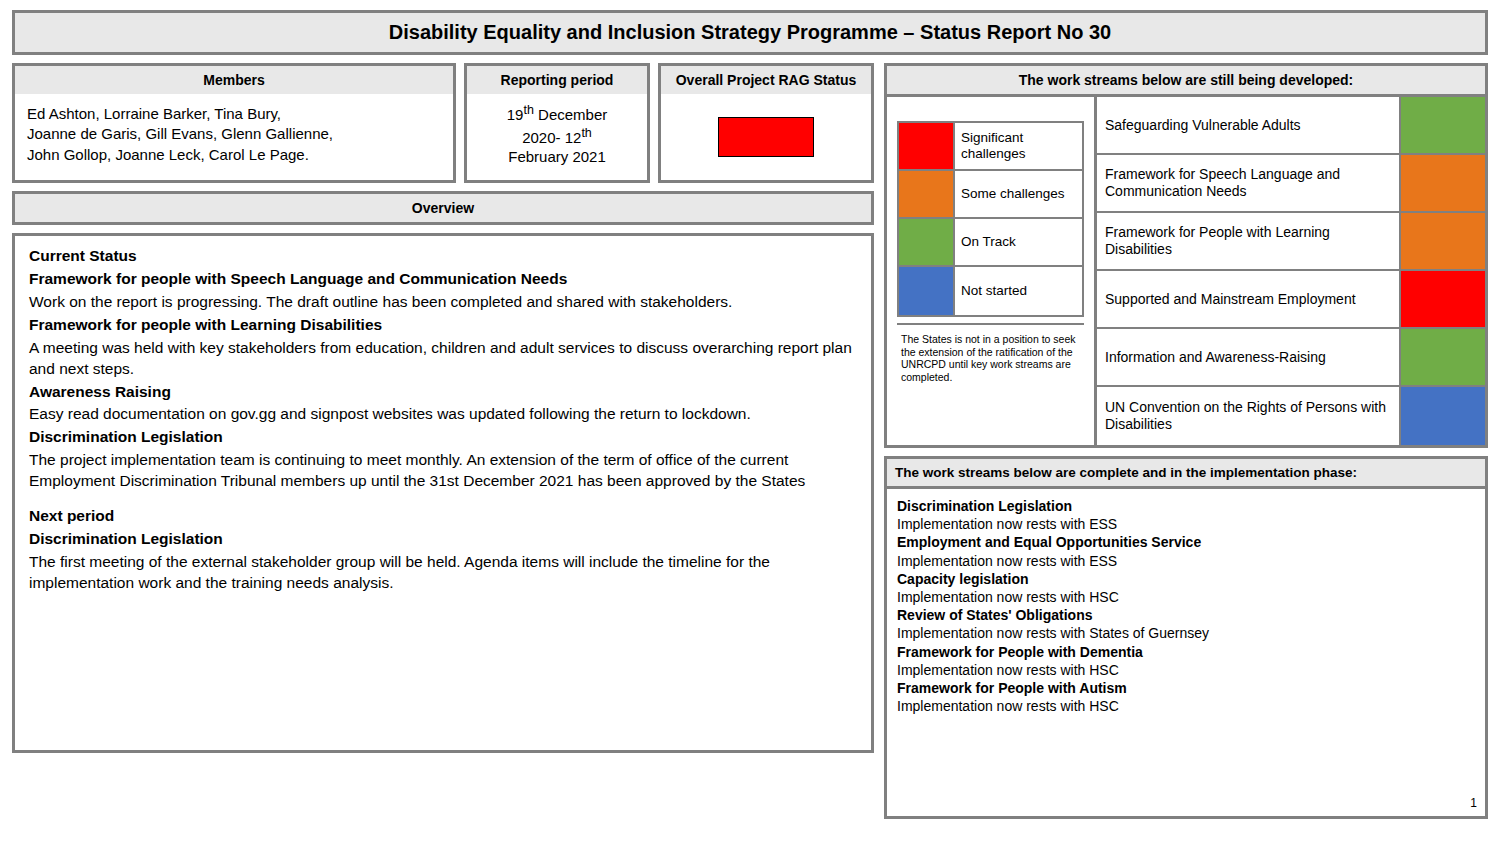Disability Equality and Inclusion Strategy Programme – Status Report No 30
Members
Ed Ashton, Lorraine Barker, Tina Bury,
Joanne de Garis, Gill Evans, Glenn Gallienne,
John Gollop, Joanne Leck, Carol Le Page.
Reporting period
19th December
2020- 12th
February 2021
Overall Project RAG Status
Overview
Current Status
Framework for people with Speech Language and Communication Needs
Work on the report is progressing. The draft outline has been completed and shared with stakeholders.
Framework for people with Learning Disabilities
A meeting was held with key stakeholders from education, children and adult services to discuss overarching report plan and next steps.
Awareness Raising
Easy read documentation on gov.gg and signpost websites was updated following the return to lockdown.
Discrimination Legislation
The project implementation team is continuing to meet monthly. An extension of the term of office of the current Employment Discrimination Tribunal members up until the 31st December 2021 has been approved by the States
Next period
Discrimination Legislation
The first meeting of the external stakeholder group will be held. Agenda items will include the timeline for the implementation work and the training needs analysis.
The work streams below are still being developed:
Significant challenges
Some challenges
On Track
Not started
The States is not in a position to seek the extension of the ratification of the UNRCPD until key work streams are completed.
Safeguarding Vulnerable Adults
Framework for Speech Language and Communication Needs
Framework for People with Learning Disabilities
Supported and Mainstream Employment
Information and Awareness-Raising
UN Convention on the Rights of Persons with Disabilities
The work streams below are complete and in the implementation phase:
Discrimination Legislation
Implementation now rests with ESS
Employment and Equal Opportunities Service
Implementation now rests with ESS
Capacity legislation
Implementation now rests with HSC
Review of States' Obligations
Implementation now rests with States of Guernsey
Framework for People with Dementia
Implementation now rests with HSC
Framework for People with Autism
Implementation now rests with HSC
1